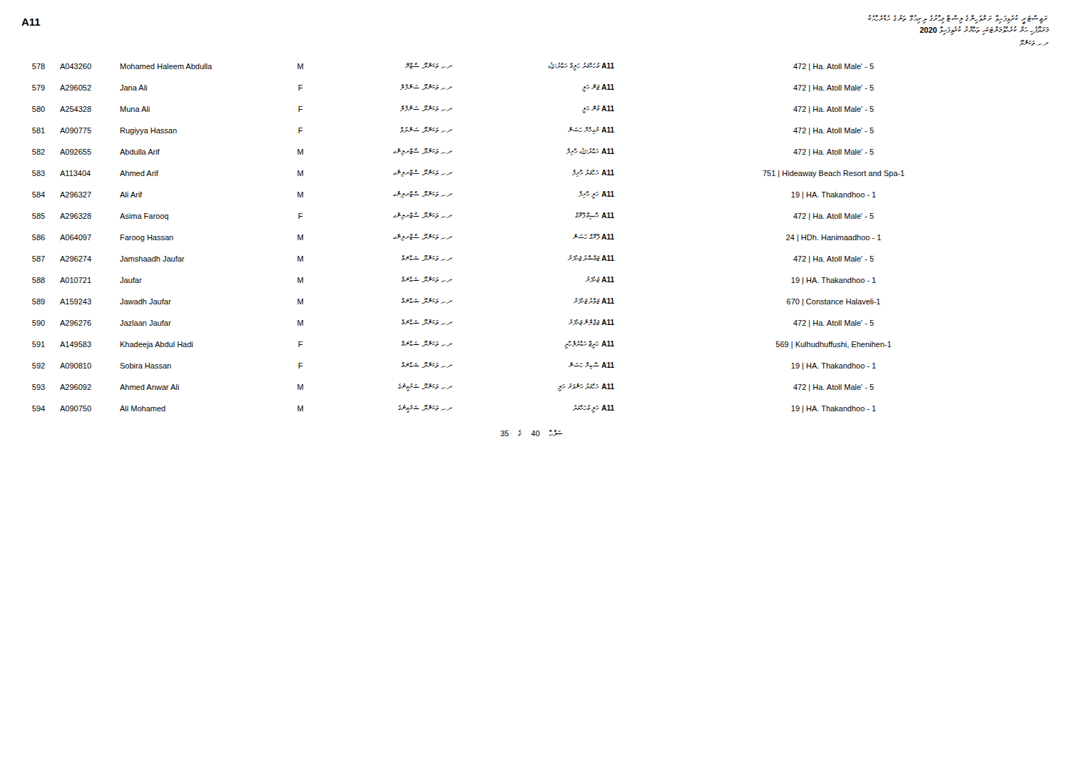A11
ރަޖިސްޓަރީ ކުރެވިފައިވާ ރަށްވެހިންގެ ލިސްޓް މިހާރުގެ ދިރިއުޅޭ ތަނުގެ އެޑްރެހާއެކު
މަރަދޫފެހި އަށް ކުރެއްވުމަށްޓަކައި ތައްޔާރު ކުރެވިފައިވާ 2020
ރ.ހ. ތަކަންދޫ
| 578 | A043260 | Mohamed Haleem Abdulla | M | ރ.ހ. ތަކަންދޫ، ސްޓާރޭ | A11 މުހައްމަދު ހަލީމް އަބްދުﷲ | 472 / Ha. Atoll Male' - 5 |
| 579 | A296052 | Jana Ali | F | ރ.ހ. ތަކަންދޫ، ސަންފްލާ | A11 ޖަނާ އަލީ | 472 / Ha. Atoll Male' - 5 |
| 580 | A254328 | Muna Ali | F | ރ.ހ. ތަކަންދޫ، ސަންފްލާ | A11 މުނާ އަލީ | 472 / Ha. Atoll Male' - 5 |
| 581 | A090775 | Rugiyya Hassan | F | ރ.ހ. ތަކަންދޫ، ސަންދުވާ | A11 ރުގިއްޔާ ހަސަން | 472 / Ha. Atoll Male' - 5 |
| 582 | A092655 | Abdulla Arif | M | ރ.ހ. ތަކަންދޫ، ސްޓާރލިންގ | A11 އަބްދުﷲ އާރިފް | 472 / Ha. Atoll Male' - 5 |
| 583 | A113404 | Ahmed Arif | M | ރ.ހ. ތަކަންދޫ، ސްޓާރލިންގ | A11 އަހްމަދު އާރިފް | 751 / Hideaway Beach Resort and Spa-1 |
| 584 | A296327 | Ali Arif | M | ރ.ހ. ތަކަންދޫ، ސްޓާރލިންގ | A11 އަލީ އާރިފް | 19 / HA. Thakandhoo - 1 |
| 585 | A296328 | Asima Farooq | F | ރ.ހ. ތަކަންދޫ، ސްޓާރލިންގ | A11 އާސިމާ ފާރޫގް | 472 / Ha. Atoll Male' - 5 |
| 586 | A064097 | Faroog Hassan | M | ރ.ހ. ތަކަންދޫ، ސްޓާރލިންގ | A11 ފާރޫގް ހަސަން | 24 / HDh. Hanimaadhoo - 1 |
| 587 | A296274 | Jamshaadh Jaufar | M | ރ.ހ. ތަކަންދޫ، ޝަބްނަމް | A11 ޖަމްޝާދު ޖައުފަރު | 472 / Ha. Atoll Male' - 5 |
| 588 | A010721 | Jaufar | M | ރ.ހ. ތަކަންދޫ، ޝަބްނަމް | A11 ޖައުފަރު | 19 / HA. Thakandhoo - 1 |
| 589 | A159243 | Jawadh Jaufar | M | ރ.ހ. ތަކަންދޫ، ޝަބްނަމް | A11 ޖަވާދު ޖައުފަރު | 670 / Constance Halaveli-1 |
| 590 | A296276 | Jazlaan Jaufar | M | ރ.ހ. ތަކަންދޫ، ޝަބްނަމް | A11 ޖަޒްލާން ޖައުފަރު | 472 / Ha. Atoll Male' - 5 |
| 591 | A149583 | Khadeeja Abdul Hadi | F | ރ.ހ. ތަކަންދޫ، ޝަބްނަމް | A11 ޚަދީޖާ އަބްދުލްހާދީ | 569 / Kulhudhuffushi, Ehenihen-1 |
| 592 | A090810 | Sobira Hassan | F | ރ.ހ. ތަކަންދޫ، ޝަބްނަމް | A11 ސާބިރާ ހަސަން | 19 / HA. Thakandhoo - 1 |
| 593 | A296092 | Ahmed Anwar Ali | M | ރ.ހ. ތަކަންދޫ، ޝަރުމީނުގެ | A11 އަހްމަދު އަންވަރު އަލީ | 472 / Ha. Atoll Male' - 5 |
| 594 | A090750 | Ali Mohamed | M | ރ.ހ. ތަކަންދޫ، ޝަރުމީނުގެ | A11 އަލީ މުހައްމަދު | 19 / HA. Thakandhoo - 1 |
35 ގެ 40 ޞަފްޙާ